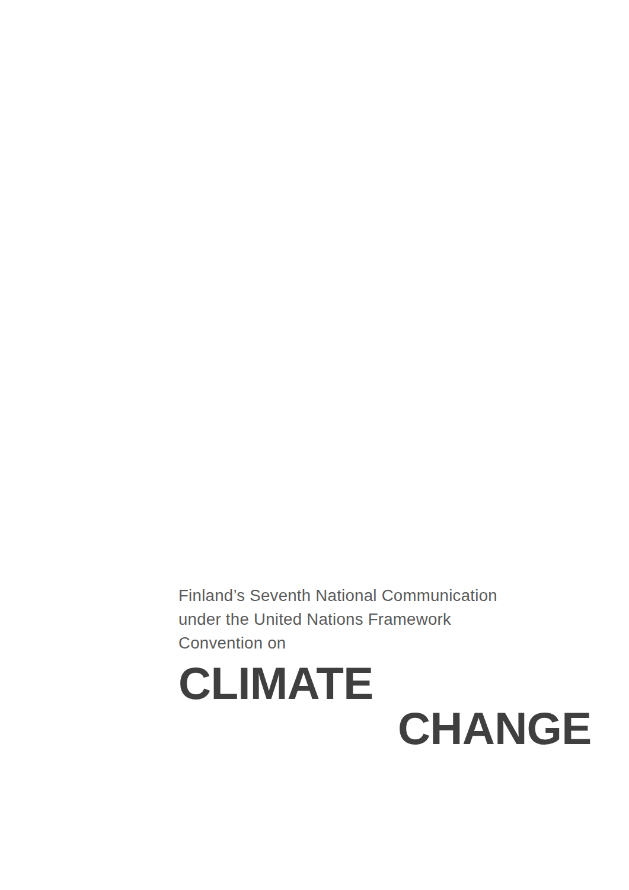Finland’s Seventh National Communication under the United Nations Framework Convention on
Climate Change